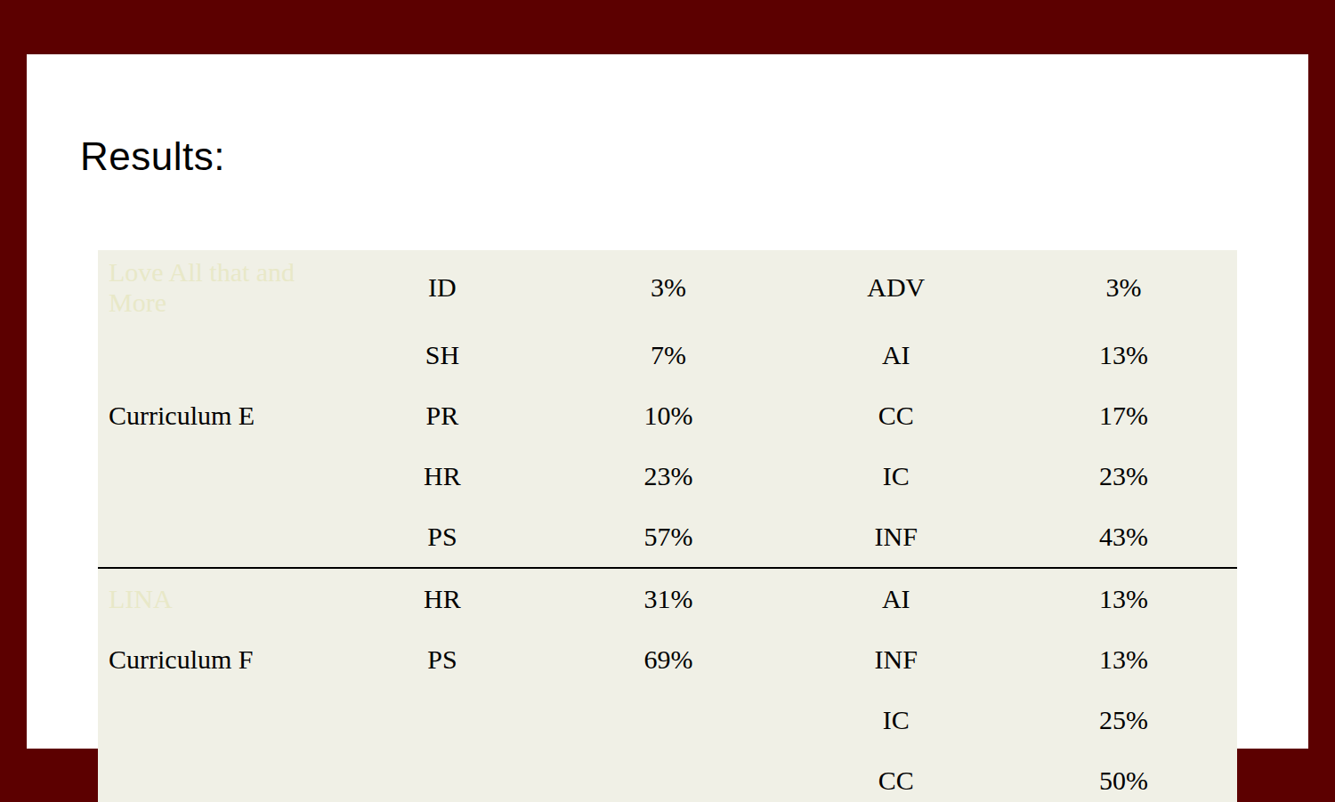Results:
| Love All that and More | ID | 3% | ADV | 3% |
| | SH | 7% | AI | 13% |
| Curriculum E | PR | 10% | CC | 17% |
| | HR | 23% | IC | 23% |
| | PS | 57% | INF | 43% |
| LINA | HR | 31% | AI | 13% |
| Curriculum F | PS | 69% | INF | 13% |
| | | | IC | 25% |
| | | | CC | 50% |